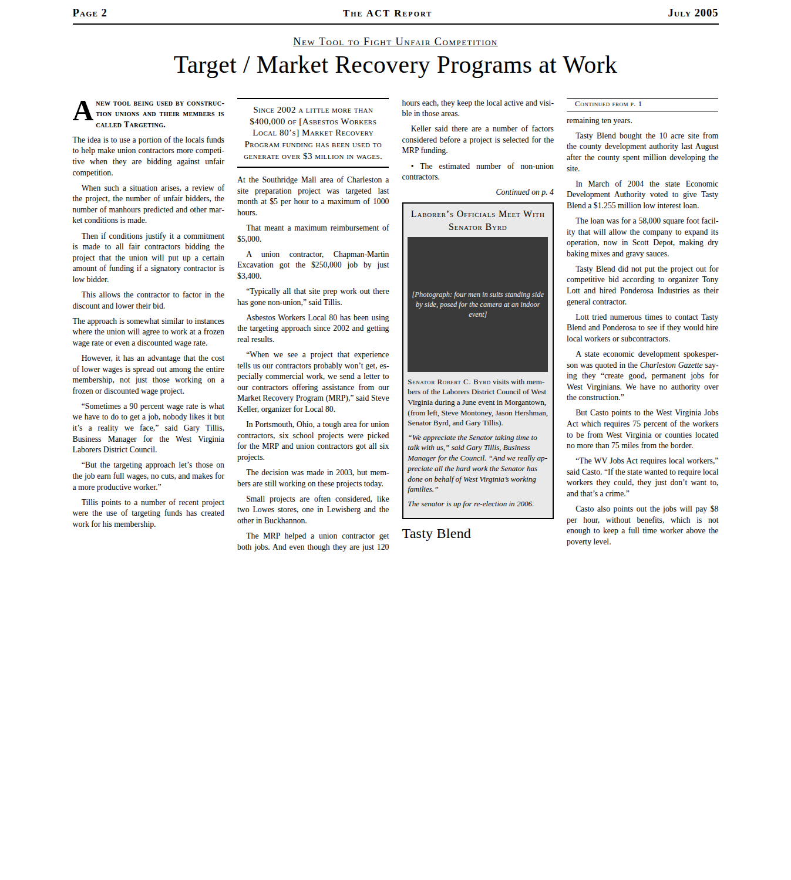Page 2 The ACT Report July 2005
New Tool to Fight Unfair Competition
Target / Market Recovery Programs at Work
Anew tool being used by construction unions and their members is called Targeting.
The idea is to use a portion of the locals funds to help make union contractors more competitive when they are bidding against unfair competition.
When such a situation arises, a review of the project, the number of unfair bidders, the number of manhours predicted and other market conditions is made.
Then if conditions justify it a commitment is made to all fair contractors bidding the project that the union will put up a certain amount of funding if a signatory contractor is low bidder.
This allows the contractor to factor in the discount and lower their bid.
The approach is somewhat similar to instances where the union will agree to work at a frozen wage rate or even a discounted wage rate.
However, it has an advantage that the cost of lower wages is spread out among the entire membership, not just those working on a frozen or discounted wage project.
“Sometimes a 90 percent wage rate is what we have to do to get a job, nobody likes it but it’s a reality we face,” said Gary Tillis, Business Manager for the West Virginia Laborers District Council.
“But the targeting approach let’s those on the job earn full wages, no cuts, and makes for a more productive worker.”
Tillis points to a number of recent project were the use of targeting funds has created work for his membership.
Since 2002 a little more than $400,000 of [Asbestos Workers Local 80’s] Market Recovery Program funding has been used to generate over $3 million in wages.
At the Southridge Mall area of Charleston a site preparation project was targeted last month at $5 per hour to a maximum of 1000 hours.
That meant a maximum reimbursement of $5,000.
A union contractor, Chapman-Martin Excavation got the $250,000 job by just $3,400.
“Typically all that site prep work out there has gone non-union,” said Tillis.
Asbestos Workers Local 80 has been using the targeting approach since 2002 and getting real results.
“When we see a project that experience tells us our contractors probably won’t get, especially commercial work, we send a letter to our contractors offering assistance from our Market Recovery Program (MRP),” said Steve Keller, organizer for Local 80.
In Portsmouth, Ohio, a tough area for union contractors, six school projects were picked for the MRP and union contractors got all six projects.
The decision was made in 2003, but members are still working on these projects today.
Small projects are often considered, like two Lowes stores, one in Lewisberg and the other in Buckhannon.
The MRP helped a union contractor get both jobs. And even though they are just 120 hours each, they keep the local active and visible in those areas.
Keller said there are a number of factors considered before a project is selected for the MRP funding.
• The estimated number of non-union contractors.
Continued on p. 4
Laborer’s Officials Meet With Senator Byrd
[Photograph: four men in suits standing side by side, posed for the camera at an indoor event]
Senator Robert C. Byrd visits with members of the Laborers District Council of West Virginia during a June event in Morgantown, (from left, Steve Montoney, Jason Hershman, Senator Byrd, and Gary Tillis).
“We appreciate the Senator taking time to talk with us,” said Gary Tillis, Business Manager for the Council. “And we really appreciate all the hard work the Senator has done on behalf of West Virginia’s working families.”
The senator is up for re-election in 2006.
Tasty Blend
Continued from p. 1
remaining ten years.
Tasty Blend bought the 10 acre site from the county development authority last August after the county spent million developing the site.
In March of 2004 the state Economic Development Authority voted to give Tasty Blend a $1.255 million low interest loan.
The loan was for a 58,000 square foot facility that will allow the company to expand its operation, now in Scott Depot, making dry baking mixes and gravy sauces.
Tasty Blend did not put the project out for competitive bid according to organizer Tony Lott and hired Ponderosa Industries as their general contractor.
Lott tried numerous times to contact Tasty Blend and Ponderosa to see if they would hire local workers or subcontractors.
A state economic development spokesperson was quoted in the Charleston Gazette saying they “create good, permanent jobs for West Virginians. We have no authority over the construction.”
But Casto points to the West Virginia Jobs Act which requires 75 percent of the workers to be from West Virginia or counties located no more than 75 miles from the border.
“The WV Jobs Act requires local workers,” said Casto. “If the state wanted to require local workers they could, they just don’t want to, and that’s a crime.”
Casto also points out the jobs will pay $8 per hour, without benefits, which is not enough to keep a full time worker above the poverty level.